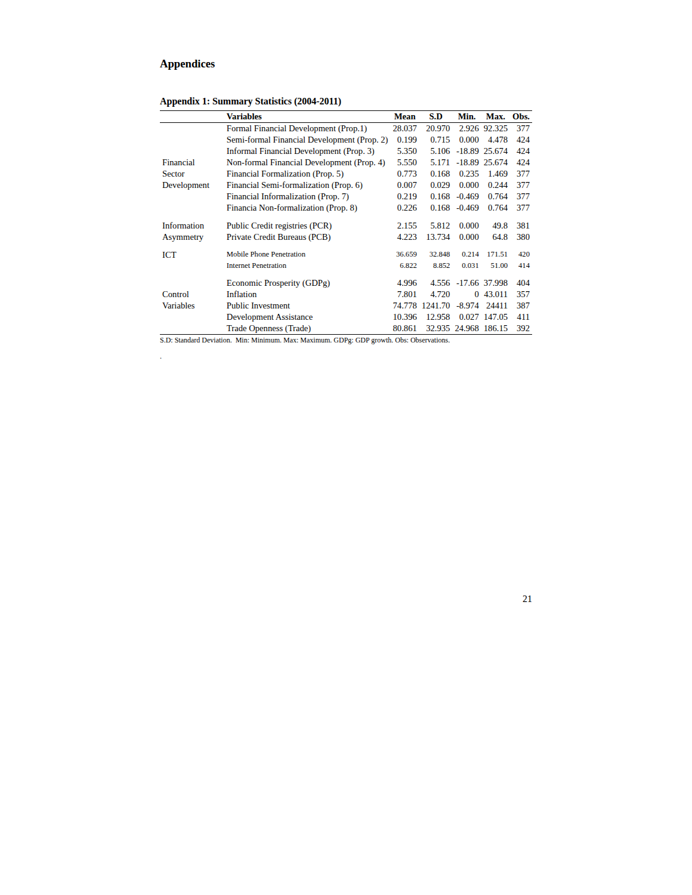Appendices
Appendix 1: Summary Statistics (2004-2011)
| | Variables | Mean | S.D | Min. | Max. | Obs. |
| --- | --- | --- | --- | --- | --- | --- |
| | Formal Financial Development (Prop.1) | 28.037 | 20.970 | 2.926 | 92.325 | 377 |
| | Semi-formal Financial Development (Prop. 2) | 0.199 | 0.715 | 0.000 | 4.478 | 424 |
| | Informal Financial Development (Prop. 3) | 5.350 | 5.106 | -18.89 | 25.674 | 424 |
| Financial | Non-formal Financial Development (Prop. 4) | 5.550 | 5.171 | -18.89 | 25.674 | 424 |
| Sector | Financial Formalization (Prop. 5) | 0.773 | 0.168 | 0.235 | 1.469 | 377 |
| Development | Financial Semi-formalization (Prop. 6) | 0.007 | 0.029 | 0.000 | 0.244 | 377 |
| | Financial Informalization (Prop. 7) | 0.219 | 0.168 | -0.469 | 0.764 | 377 |
| | Financia Non-formalization (Prop. 8) | 0.226 | 0.168 | -0.469 | 0.764 | 377 |
| Information | Public Credit registries (PCR) | 2.155 | 5.812 | 0.000 | 49.8 | 381 |
| Asymmetry | Private Credit Bureaus (PCB) | 4.223 | 13.734 | 0.000 | 64.8 | 380 |
| ICT | Mobile Phone Penetration | 36.659 | 32.848 | 0.214 | 171.51 | 420 |
| | Internet Penetration | 6.822 | 8.852 | 0.031 | 51.00 | 414 |
| | Economic Prosperity (GDPg) | 4.996 | 4.556 | -17.66 | 37.998 | 404 |
| Control | Inflation | 7.801 | 4.720 | 0 | 43.011 | 357 |
| Variables | Public Investment | 74.778 | 1241.70 | -8.974 | 24411 | 387 |
| | Development Assistance | 10.396 | 12.958 | 0.027 | 147.05 | 411 |
| | Trade Openness (Trade) | 80.861 | 32.935 | 24.968 | 186.15 | 392 |
S.D: Standard Deviation. Min: Minimum. Max: Maximum. GDPg: GDP growth. Obs: Observations.
.
21